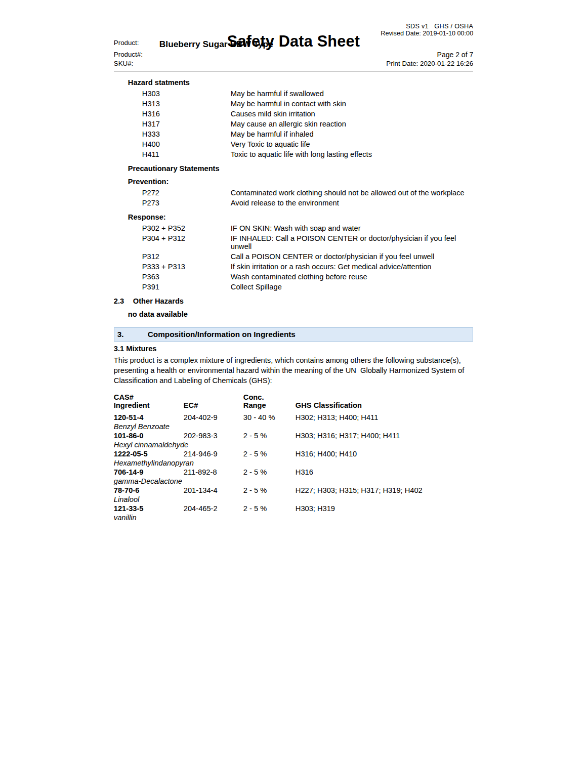SDS v1 GHS / OSHA
Safety Data Sheet
Revised Date: 2019-01-10 00:00
| Product: | Blueberry Sugar BBW Type | |
| Product#: | | Page 2 of 7 |
| SKU#: | | Print Date: 2020-01-22 16:26 |
Hazard statments
| H303 | May be harmful if swallowed |
| H313 | May be harmful in contact with skin |
| H316 | Causes mild skin irritation |
| H317 | May cause an allergic skin reaction |
| H333 | May be harmful if inhaled |
| H400 | Very Toxic to aquatic life |
| H411 | Toxic to aquatic life with long lasting effects |
Precautionary Statements
Prevention:
| P272 | Contaminated work clothing should not be allowed out of the workplace |
| P273 | Avoid release to the environment |
Response:
| P302 + P352 | IF ON SKIN: Wash with soap and water |
| P304 + P312 | IF INHALED: Call a POISON CENTER or doctor/physician if you feel unwell |
| P312 | Call a POISON CENTER or doctor/physician if you feel unwell |
| P333 + P313 | If skin irritation or a rash occurs: Get medical advice/attention |
| P363 | Wash contaminated clothing before reuse |
| P391 | Collect Spillage |
2.3
Other Hazards
no data available
3. Composition/Information on Ingredients
3.1 Mixtures
This product is a complex mixture of ingredients, which contains among others the following substance(s), presenting a health or environmental hazard within the meaning of the UN Globally Harmonized System of Classification and Labeling of Chemicals (GHS):
| CAS# Ingredient | EC# | Conc. Range | GHS Classification |
| --- | --- | --- | --- |
| 120-51-4 | 204-402-9 | 30 - 40 % | H302; H313; H400; H411 |
| Benzyl Benzoate |
| 101-86-0 | 202-983-3 | 2 - 5 % | H303; H316; H317; H400; H411 |
| Hexyl cinnamaldehyde |
| 1222-05-5 | 214-946-9 | 2 - 5 % | H316; H400; H410 |
| Hexamethylindanopyran |
| 706-14-9 | 211-892-8 | 2 - 5 % | H316 |
| gamma-Decalactone |
| 78-70-6 | 201-134-4 | 2 - 5 % | H227; H303; H315; H317; H319; H402 |
| Linalool |
| 121-33-5 | 204-465-2 | 2 - 5 % | H303; H319 |
| vanillin |